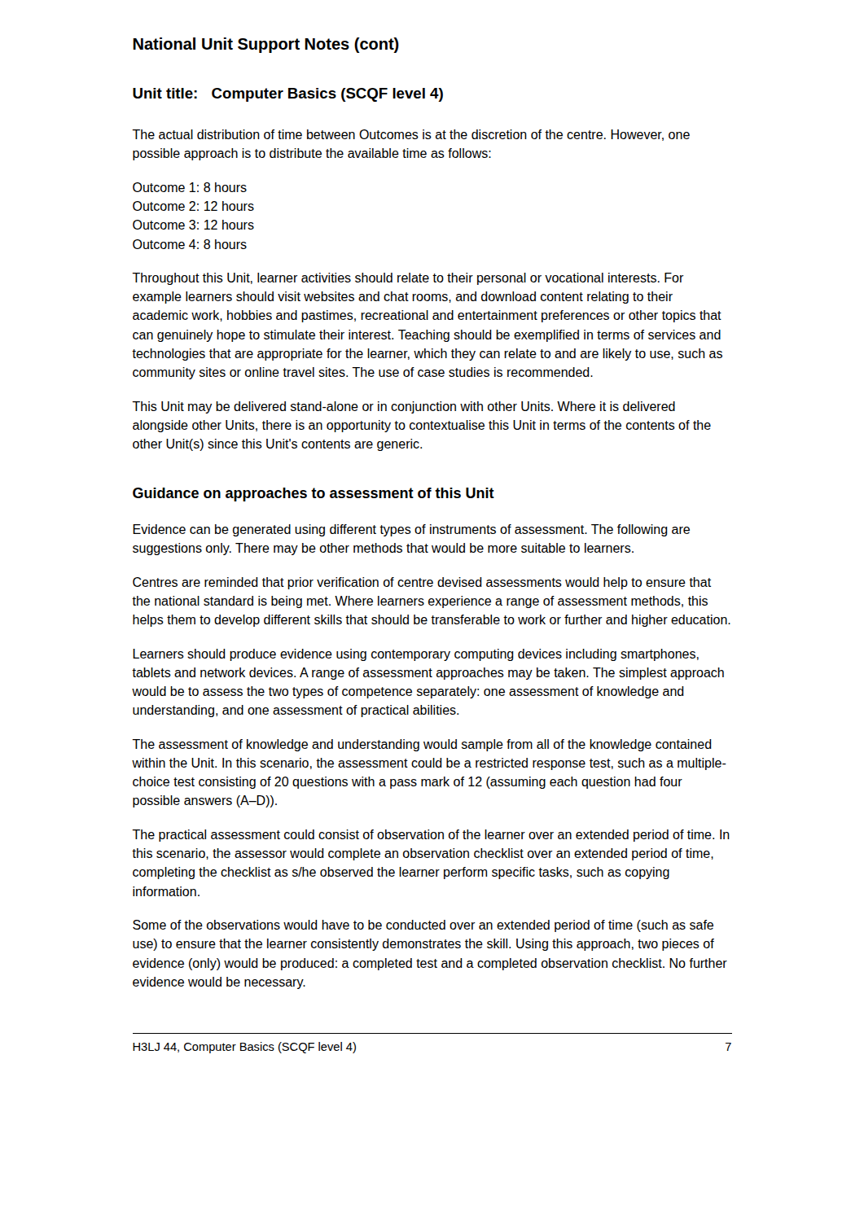National Unit Support Notes (cont)
Unit title: Computer Basics (SCQF level 4)
The actual distribution of time between Outcomes is at the discretion of the centre. However, one possible approach is to distribute the available time as follows:
Outcome 1: 8 hours
Outcome 2: 12 hours
Outcome 3: 12 hours
Outcome 4: 8 hours
Throughout this Unit, learner activities should relate to their personal or vocational interests. For example learners should visit websites and chat rooms, and download content relating to their academic work, hobbies and pastimes, recreational and entertainment preferences or other topics that can genuinely hope to stimulate their interest. Teaching should be exemplified in terms of services and technologies that are appropriate for the learner, which they can relate to and are likely to use, such as community sites or online travel sites. The use of case studies is recommended.
This Unit may be delivered stand-alone or in conjunction with other Units. Where it is delivered alongside other Units, there is an opportunity to contextualise this Unit in terms of the contents of the other Unit(s) since this Unit's contents are generic.
Guidance on approaches to assessment of this Unit
Evidence can be generated using different types of instruments of assessment. The following are suggestions only. There may be other methods that would be more suitable to learners.
Centres are reminded that prior verification of centre devised assessments would help to ensure that the national standard is being met. Where learners experience a range of assessment methods, this helps them to develop different skills that should be transferable to work or further and higher education.
Learners should produce evidence using contemporary computing devices including smartphones, tablets and network devices. A range of assessment approaches may be taken. The simplest approach would be to assess the two types of competence separately: one assessment of knowledge and understanding, and one assessment of practical abilities.
The assessment of knowledge and understanding would sample from all of the knowledge contained within the Unit. In this scenario, the assessment could be a restricted response test, such as a multiple-choice test consisting of 20 questions with a pass mark of 12 (assuming each question had four possible answers (A–D)).
The practical assessment could consist of observation of the learner over an extended period of time. In this scenario, the assessor would complete an observation checklist over an extended period of time, completing the checklist as s/he observed the learner perform specific tasks, such as copying information.
Some of the observations would have to be conducted over an extended period of time (such as safe use) to ensure that the learner consistently demonstrates the skill. Using this approach, two pieces of evidence (only) would be produced: a completed test and a completed observation checklist. No further evidence would be necessary.
H3LJ 44, Computer Basics (SCQF level 4) 7